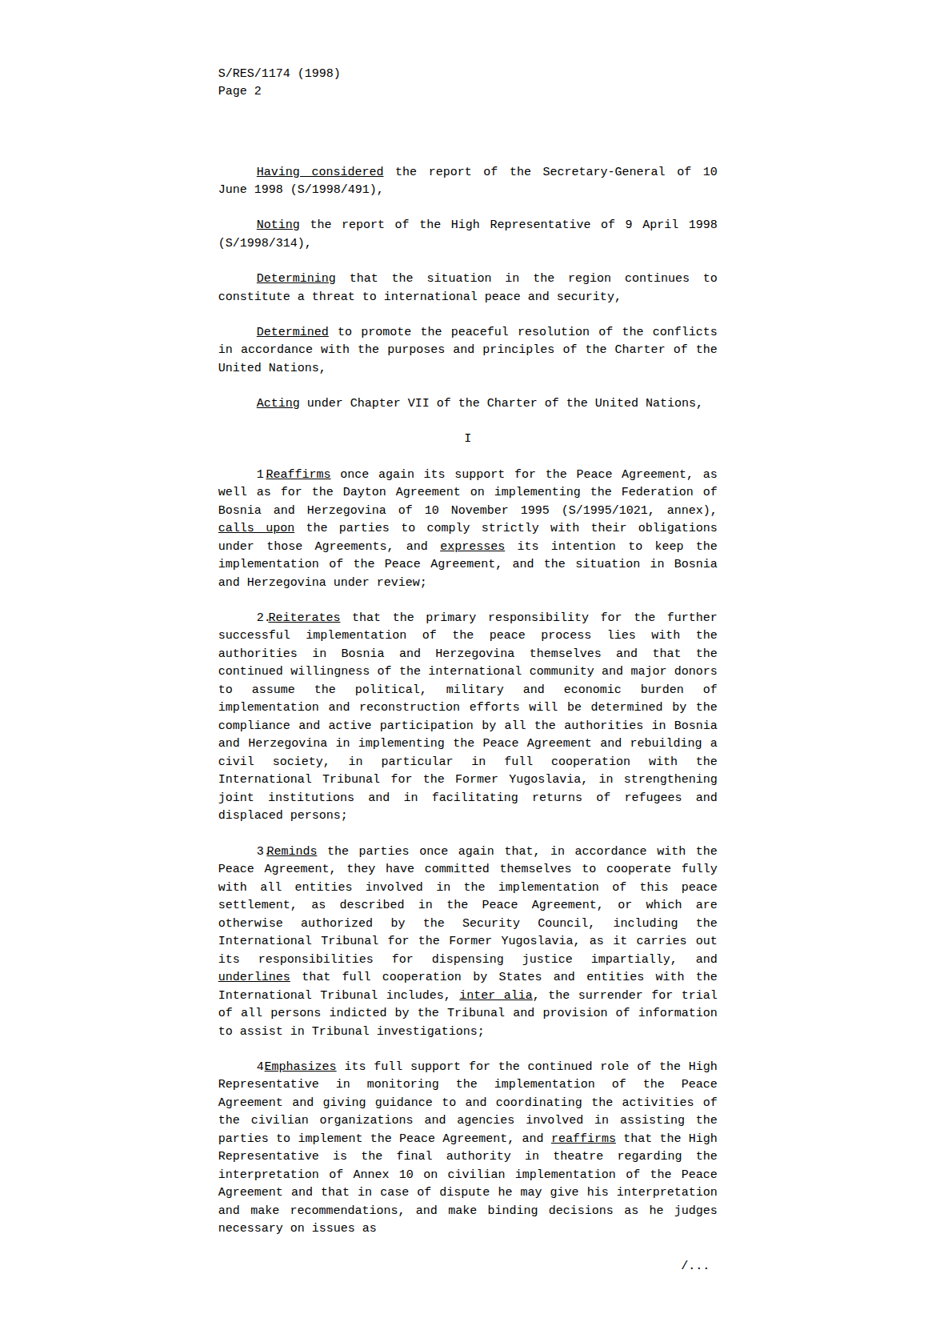S/RES/1174 (1998)
Page 2
Having considered the report of the Secretary-General of 10 June 1998 (S/1998/491),
Noting the report of the High Representative of 9 April 1998 (S/1998/314),
Determining that the situation in the region continues to constitute a threat to international peace and security,
Determined to promote the peaceful resolution of the conflicts in accordance with the purposes and principles of the Charter of the United Nations,
Acting under Chapter VII of the Charter of the United Nations,
I
1. Reaffirms once again its support for the Peace Agreement, as well as for the Dayton Agreement on implementing the Federation of Bosnia and Herzegovina of 10 November 1995 (S/1995/1021, annex), calls upon the parties to comply strictly with their obligations under those Agreements, and expresses its intention to keep the implementation of the Peace Agreement, and the situation in Bosnia and Herzegovina under review;
2. Reiterates that the primary responsibility for the further successful implementation of the peace process lies with the authorities in Bosnia and Herzegovina themselves and that the continued willingness of the international community and major donors to assume the political, military and economic burden of implementation and reconstruction efforts will be determined by the compliance and active participation by all the authorities in Bosnia and Herzegovina in implementing the Peace Agreement and rebuilding a civil society, in particular in full cooperation with the International Tribunal for the Former Yugoslavia, in strengthening joint institutions and in facilitating returns of refugees and displaced persons;
3. Reminds the parties once again that, in accordance with the Peace Agreement, they have committed themselves to cooperate fully with all entities involved in the implementation of this peace settlement, as described in the Peace Agreement, or which are otherwise authorized by the Security Council, including the International Tribunal for the Former Yugoslavia, as it carries out its responsibilities for dispensing justice impartially, and underlines that full cooperation by States and entities with the International Tribunal includes, inter alia, the surrender for trial of all persons indicted by the Tribunal and provision of information to assist in Tribunal investigations;
4. Emphasizes its full support for the continued role of the High Representative in monitoring the implementation of the Peace Agreement and giving guidance to and coordinating the activities of the civilian organizations and agencies involved in assisting the parties to implement the Peace Agreement, and reaffirms that the High Representative is the final authority in theatre regarding the interpretation of Annex 10 on civilian implementation of the Peace Agreement and that in case of dispute he may give his interpretation and make recommendations, and make binding decisions as he judges necessary on issues as
/...